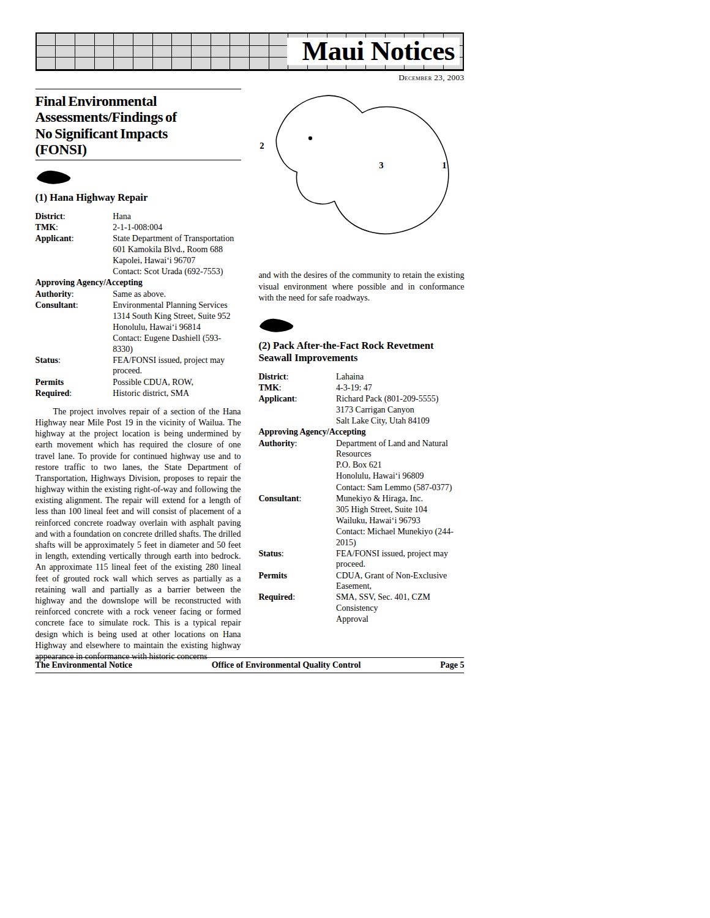Maui Notices
December 23, 2003
Final Environmental
Assessments/Findings of
No Significant Impacts
(FONSI)
(1) Hana Highway Repair
| District : | Hana |
| TMK : | 2-1-1-008:004 |
| Applicant : | State Department of Transportation |
| | 601 Kamokila Blvd., Room 688 |
| | Kapolei, Hawaiʻi 96707 |
| | Contact: Scot Urada (692-7553) |
| Approving Agency/Accepting |
| Authority : | Same as above. |
| Consultant : | Environmental Planning Services |
| | 1314 South King Street, Suite 952 |
| | Honolulu, Hawaiʻi 96814 |
| | Contact: Eugene Dashiell (593-8330) |
| Status : | FEA/FONSI issued, project may proceed. |
| Permits | Possible CDUA, ROW, |
| Required : | Historic district, SMA |
The project involves repair of a section of the Hana Highway near Mile Post 19 in the vicinity of Wailua. The highway at the project location is being undermined by earth movement which has required the closure of one travel lane. To provide for continued highway use and to restore traffic to two lanes, the State Department of Transportation, Highways Division, proposes to repair the highway within the existing right-of-way and following the existing alignment. The repair will extend for a length of less than 100 lineal feet and will consist of placement of a reinforced concrete roadway overlain with asphalt paving and with a foundation on concrete drilled shafts. The drilled shafts will be approximately 5 feet in diameter and 50 feet in length, extending vertically through earth into bedrock. An approximate 115 lineal feet of the existing 280 lineal feet of grouted rock wall which serves as partially as a retaining wall and partially as a barrier between the highway and the downslope will be reconstructed with reinforced concrete with a rock veneer facing or formed concrete face to simulate rock. This is a typical repair design which is being used at other locations on Hana Highway and elsewhere to maintain the existing highway appearance in conformance with historic concerns
1 2 3
and with the desires of the community to retain the existing visual environment where possible and in conformance with the need for safe roadways.
(2) Pack After-the-Fact Rock Revetment Seawall Improvements
| District : | Lahaina |
| TMK : | 4-3-19: 47 |
| Applicant : | Richard Pack (801-209-5555) |
| | 3173 Carrigan Canyon |
| | Salt Lake City, Utah 84109 |
| Approving Agency/Accepting |
| Authority : | Department of Land and Natural Resources |
| | P.O. Box 621 |
| | Honolulu, Hawaiʻi 96809 |
| | Contact: Sam Lemmo (587-0377) |
| Consultant : | Munekiyo & Hiraga, Inc. |
| | 305 High Street, Suite 104 |
| | Wailuku, Hawaiʻi 96793 |
| | Contact: Michael Munekiyo (244-2015) |
| Status : | FEA/FONSI issued, project may proceed. |
| Permits | CDUA, Grant of Non-Exclusive Easement, |
| Required : | SMA, SSV, Sec. 401, CZM Consistency |
| | Approval |
The Environmental Notice Office of Environmental Quality Control Page 5